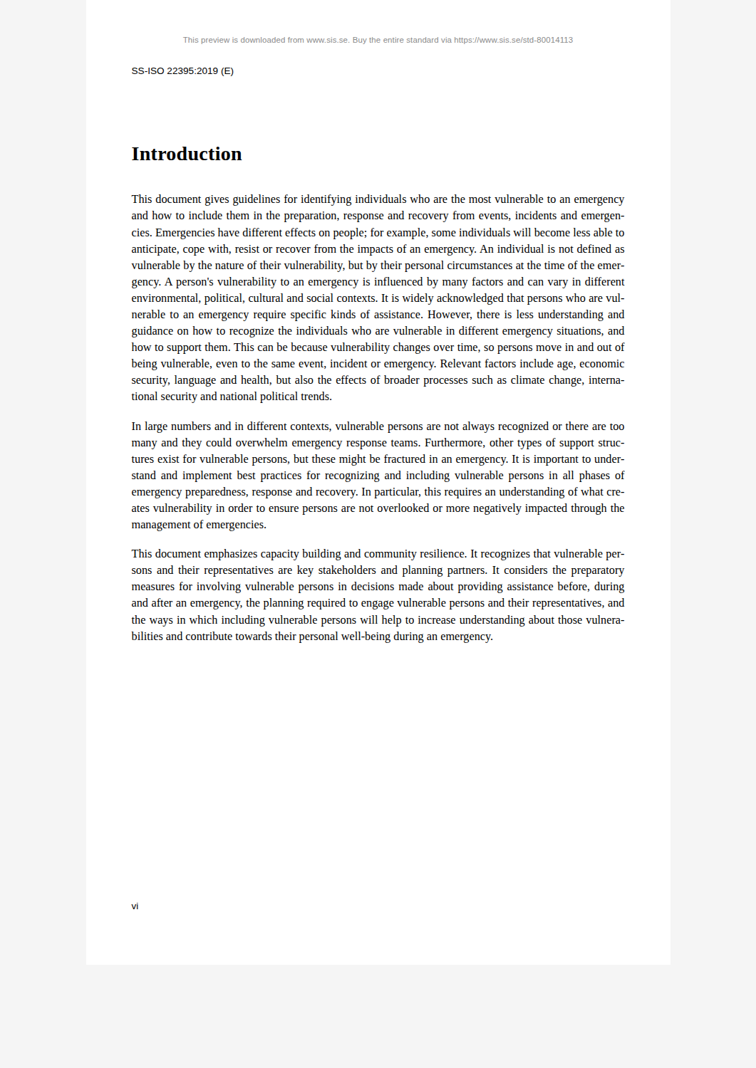This preview is downloaded from www.sis.se. Buy the entire standard via https://www.sis.se/std-80014113
SS-ISO 22395:2019 (E)
Introduction
This document gives guidelines for identifying individuals who are the most vulnerable to an emergency and how to include them in the preparation, response and recovery from events, incidents and emergencies. Emergencies have different effects on people; for example, some individuals will become less able to anticipate, cope with, resist or recover from the impacts of an emergency. An individual is not defined as vulnerable by the nature of their vulnerability, but by their personal circumstances at the time of the emergency. A person's vulnerability to an emergency is influenced by many factors and can vary in different environmental, political, cultural and social contexts. It is widely acknowledged that persons who are vulnerable to an emergency require specific kinds of assistance. However, there is less understanding and guidance on how to recognize the individuals who are vulnerable in different emergency situations, and how to support them. This can be because vulnerability changes over time, so persons move in and out of being vulnerable, even to the same event, incident or emergency. Relevant factors include age, economic security, language and health, but also the effects of broader processes such as climate change, international security and national political trends.
In large numbers and in different contexts, vulnerable persons are not always recognized or there are too many and they could overwhelm emergency response teams. Furthermore, other types of support structures exist for vulnerable persons, but these might be fractured in an emergency. It is important to understand and implement best practices for recognizing and including vulnerable persons in all phases of emergency preparedness, response and recovery. In particular, this requires an understanding of what creates vulnerability in order to ensure persons are not overlooked or more negatively impacted through the management of emergencies.
This document emphasizes capacity building and community resilience. It recognizes that vulnerable persons and their representatives are key stakeholders and planning partners. It considers the preparatory measures for involving vulnerable persons in decisions made about providing assistance before, during and after an emergency, the planning required to engage vulnerable persons and their representatives, and the ways in which including vulnerable persons will help to increase understanding about those vulnerabilities and contribute towards their personal well-being during an emergency.
vi